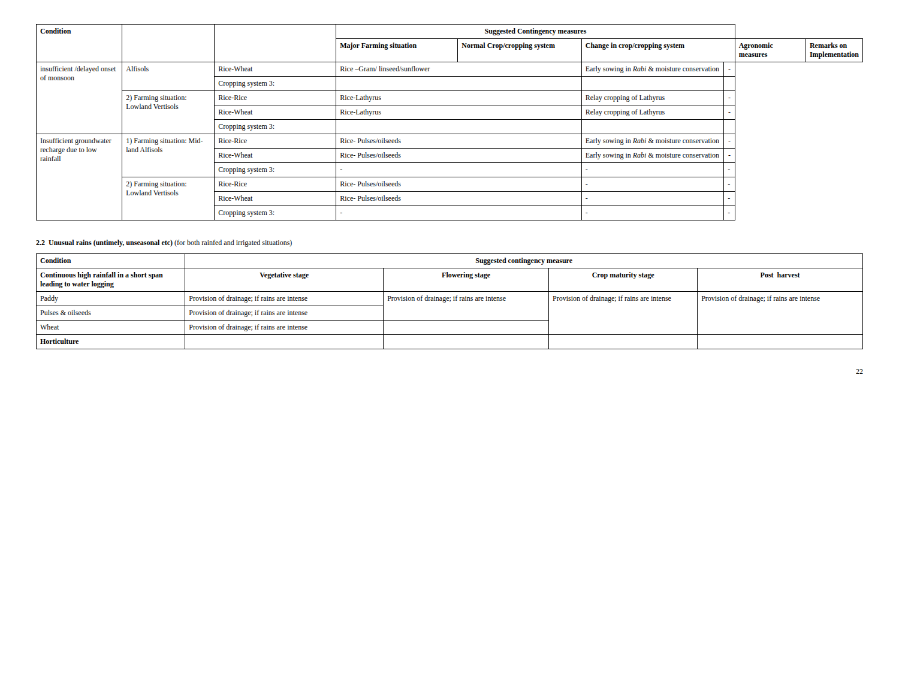| Condition | | | Suggested Contingency measures |
| --- | --- | --- | --- |
| Major Farming situation | Normal Crop/cropping system | Change in crop/cropping system | Agronomic measures | Remarks on Implementation |
| insufficient /delayed onset of monsoon | Alfisols | Rice-Wheat | Rice –Gram/ linseed/sunflower | Early sowing in Rabi & moisture conservation | - |
| Cropping system 3: | | | |
| 2) Farming situation: Lowland Vertisols | Rice-Rice | Rice-Lathyrus | Relay cropping of Lathyrus | - |
| Rice-Wheat | Rice-Lathyrus | Relay cropping of Lathyrus | - |
| Cropping system 3: | | | |
| Insufficient groundwater recharge due to low rainfall | 1) Farming situation: Mid-land Alfisols | Rice-Rice | Rice- Pulses/oilseeds | Early sowing in Rabi & moisture conservation | - |
| Rice-Wheat | Rice- Pulses/oilseeds | Early sowing in Rabi & moisture conservation | - |
| Cropping system 3: | - | - | - |
| 2) Farming situation: Lowland Vertisols | Rice-Rice | Rice- Pulses/oilseeds | - | - |
| Rice-Wheat | Rice- Pulses/oilseeds | - | - |
| Cropping system 3: | - | - | - |
2.2 Unusual rains (untimely, unseasonal etc) (for both rainfed and irrigated situations)
| Condition | Suggested contingency measure |
| --- | --- |
| Continuous high rainfall in a short span leading to water logging | Vegetative stage | Flowering stage | Crop maturity stage | Post harvest |
| Paddy | Provision of drainage; if rains are intense | Provision of drainage; if rains are intense | Provision of drainage; if rains are intense | Provision of drainage; if rains are intense |
| Pulses & oilseeds | Provision of drainage; if rains are intense |
| Wheat | Provision of drainage; if rains are intense | |
| Horticulture | | | | |
22